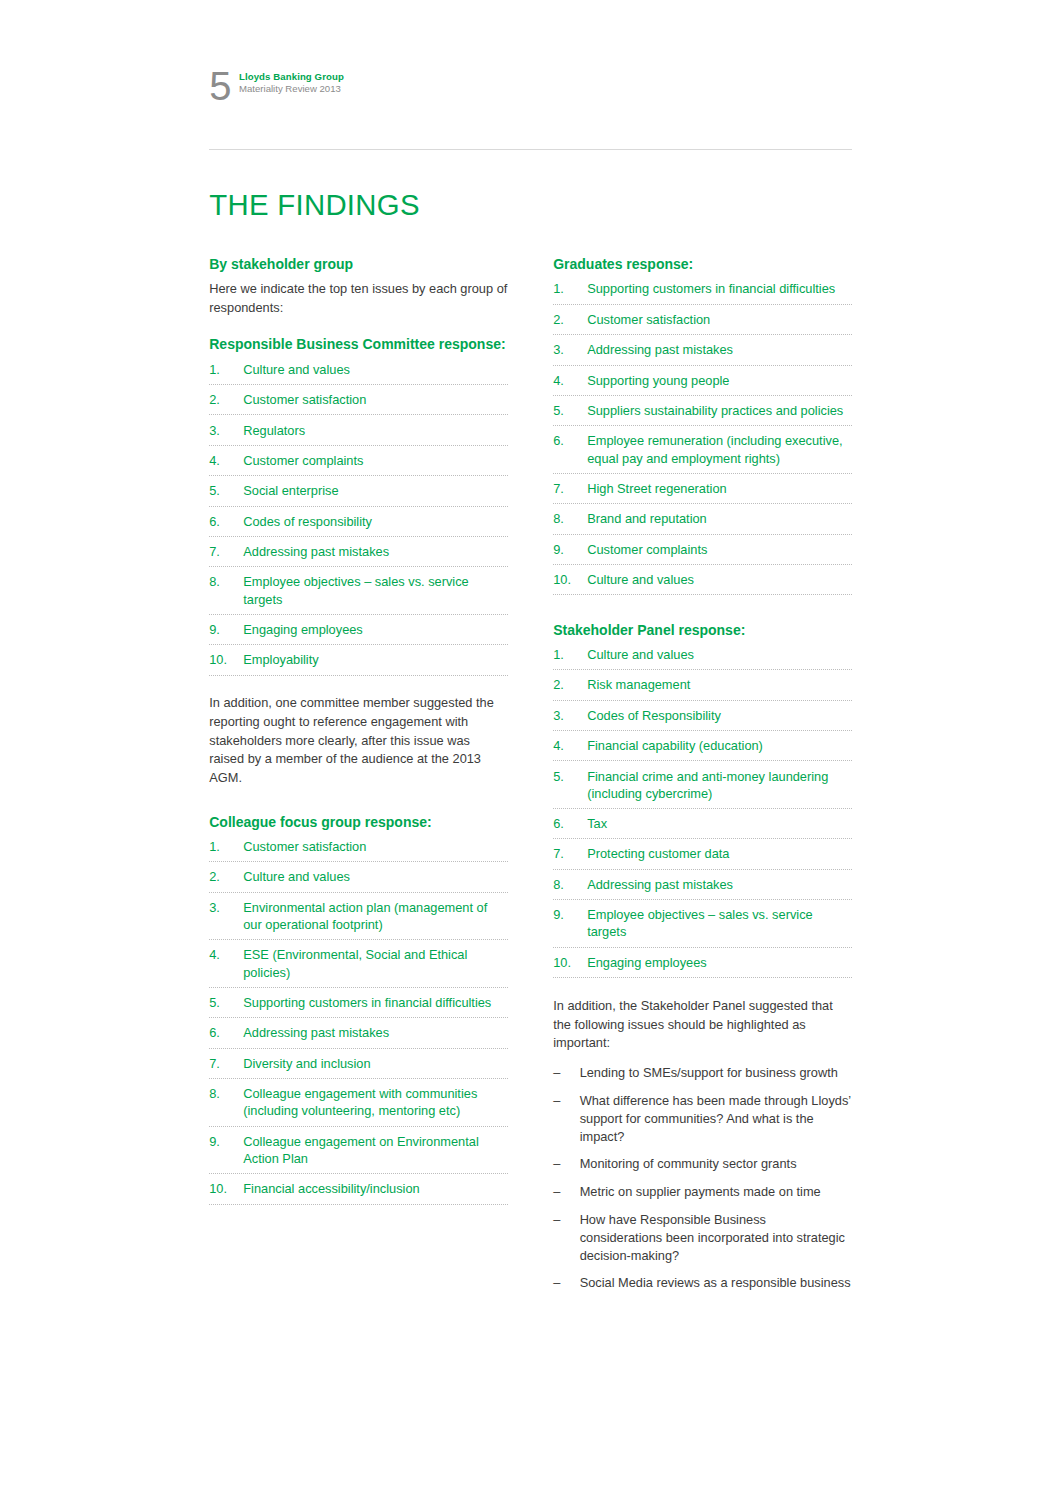5
Lloyds Banking Group
Materiality Review 2013
The Findings
By stakeholder group
Here we indicate the top ten issues by each group of respondents:
Responsible Business Committee response:
Culture and values
Customer satisfaction
Regulators
Customer complaints
Social enterprise
Codes of responsibility
Addressing past mistakes
Employee objectives – sales vs. service targets
Engaging employees
Employability
In addition, one committee member suggested the reporting ought to reference engagement with stakeholders more clearly, after this issue was raised by a member of the audience at the 2013 AGM.
Colleague focus group response:
Customer satisfaction
Culture and values
Environmental action plan (management of our operational footprint)
ESE (Environmental, Social and Ethical policies)
Supporting customers in financial difficulties
Addressing past mistakes
Diversity and inclusion
Colleague engagement with communities (including volunteering, mentoring etc)
Colleague engagement on Environmental Action Plan
Financial accessibility/inclusion
Graduates response:
Supporting customers in financial difficulties
Customer satisfaction
Addressing past mistakes
Supporting young people
Suppliers sustainability practices and policies
Employee remuneration (including executive, equal pay and employment rights)
High Street regeneration
Brand and reputation
Customer complaints
Culture and values
Stakeholder Panel response:
Culture and values
Risk management
Codes of Responsibility
Financial capability (education)
Financial crime and anti-money laundering (including cybercrime)
Tax
Protecting customer data
Addressing past mistakes
Employee objectives – sales vs. service targets
Engaging employees
In addition, the Stakeholder Panel suggested that the following issues should be highlighted as important:
Lending to SMEs/support for business growth
What difference has been made through Lloyds’ support for communities? And what is the impact?
Monitoring of community sector grants
Metric on supplier payments made on time
How have Responsible Business considerations been incorporated into strategic decision-making?
Social Media reviews as a responsible business